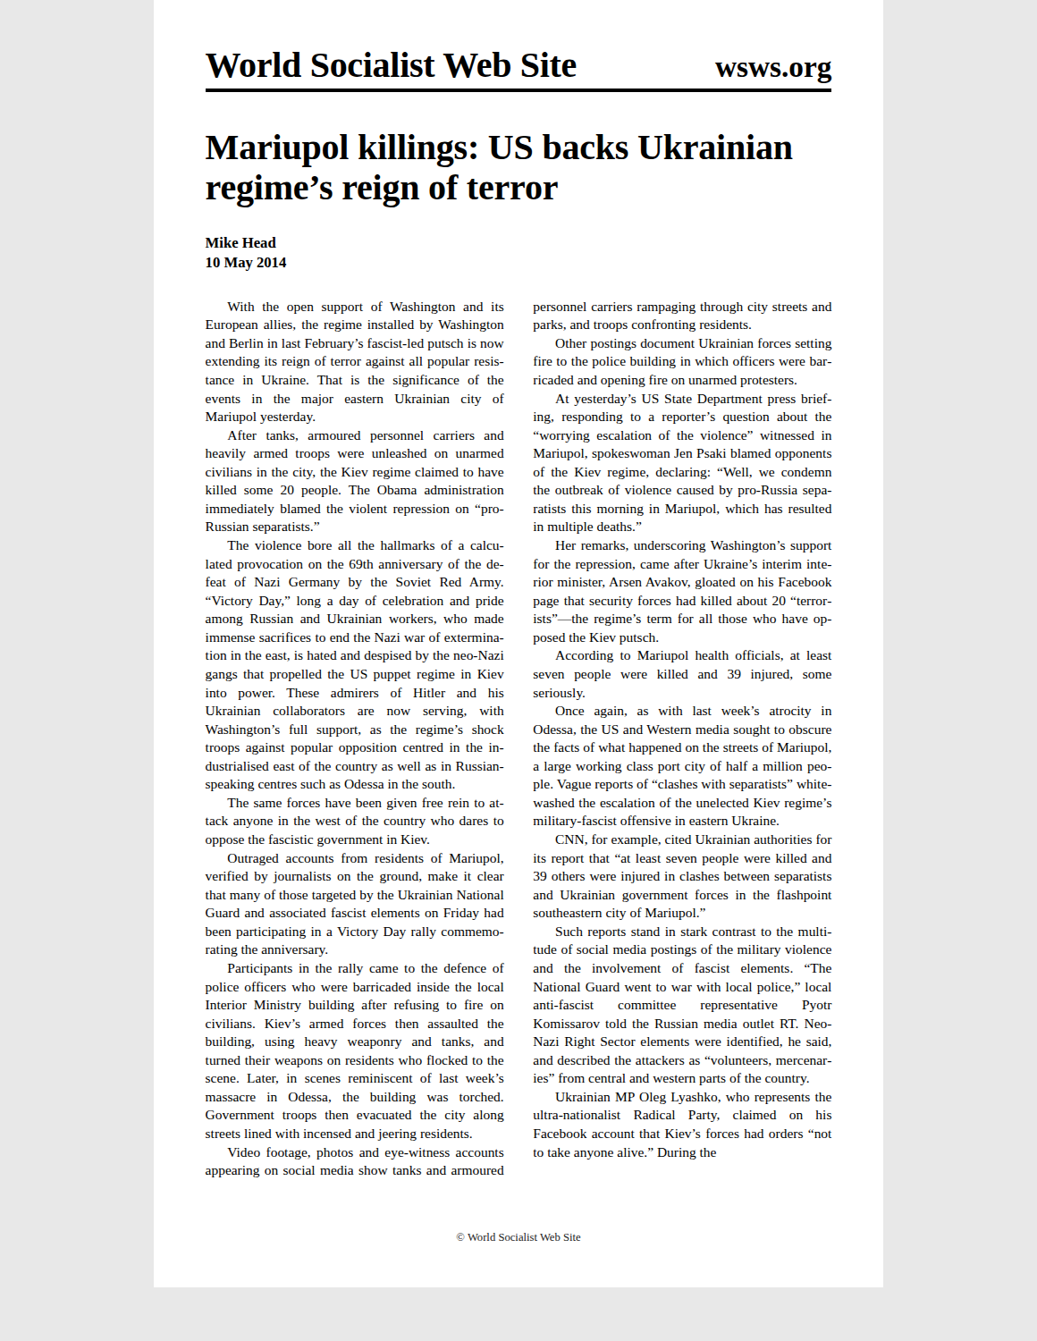World Socialist Web Site
wsws.org
Mariupol killings: US backs Ukrainian regime’s reign of terror
Mike Head 10 May 2014
With the open support of Washington and its European allies, the regime installed by Washington and Berlin in last February’s fascist-led putsch is now extending its reign of terror against all popular resistance in Ukraine. That is the significance of the events in the major eastern Ukrainian city of Mariupol yesterday.
After tanks, armoured personnel carriers and heavily armed troops were unleashed on unarmed civilians in the city, the Kiev regime claimed to have killed some 20 people. The Obama administration immediately blamed the violent repression on “pro-Russian separatists.”
The violence bore all the hallmarks of a calculated provocation on the 69th anniversary of the defeat of Nazi Germany by the Soviet Red Army. “Victory Day,” long a day of celebration and pride among Russian and Ukrainian workers, who made immense sacrifices to end the Nazi war of extermination in the east, is hated and despised by the neo-Nazi gangs that propelled the US puppet regime in Kiev into power. These admirers of Hitler and his Ukrainian collaborators are now serving, with Washington’s full support, as the regime’s shock troops against popular opposition centred in the industrialised east of the country as well as in Russian-speaking centres such as Odessa in the south.
The same forces have been given free rein to attack anyone in the west of the country who dares to oppose the fascistic government in Kiev.
Outraged accounts from residents of Mariupol, verified by journalists on the ground, make it clear that many of those targeted by the Ukrainian National Guard and associated fascist elements on Friday had been participating in a Victory Day rally commemorating the anniversary.
Participants in the rally came to the defence of police officers who were barricaded inside the local Interior Ministry building after refusing to fire on civilians. Kiev’s armed forces then assaulted the building, using heavy weaponry and tanks, and turned their weapons on residents who flocked to the scene. Later, in scenes reminiscent of last week’s massacre in Odessa, the building was torched. Government troops then evacuated the city along streets lined with incensed and jeering residents.
Video footage, photos and eye-witness accounts appearing on social media show tanks and armoured personnel carriers rampaging through city streets and parks, and troops confronting residents.
Other postings document Ukrainian forces setting fire to the police building in which officers were barricaded and opening fire on unarmed protesters.
At yesterday’s US State Department press briefing, responding to a reporter’s question about the “worrying escalation of the violence” witnessed in Mariupol, spokeswoman Jen Psaki blamed opponents of the Kiev regime, declaring: “Well, we condemn the outbreak of violence caused by pro-Russia separatists this morning in Mariupol, which has resulted in multiple deaths.”
Her remarks, underscoring Washington’s support for the repression, came after Ukraine’s interim interior minister, Arsen Avakov, gloated on his Facebook page that security forces had killed about 20 “terrorists”—the regime’s term for all those who have opposed the Kiev putsch.
According to Mariupol health officials, at least seven people were killed and 39 injured, some seriously.
Once again, as with last week’s atrocity in Odessa, the US and Western media sought to obscure the facts of what happened on the streets of Mariupol, a large working class port city of half a million people. Vague reports of “clashes with separatists” whitewashed the escalation of the unelected Kiev regime’s military-fascist offensive in eastern Ukraine.
CNN, for example, cited Ukrainian authorities for its report that “at least seven people were killed and 39 others were injured in clashes between separatists and Ukrainian government forces in the flashpoint southeastern city of Mariupol.”
Such reports stand in stark contrast to the multitude of social media postings of the military violence and the involvement of fascist elements. “The National Guard went to war with local police,” local anti-fascist committee representative Pyotr Komissarov told the Russian media outlet RT. Neo-Nazi Right Sector elements were identified, he said, and described the attackers as “volunteers, mercenaries” from central and western parts of the country.
Ukrainian MP Oleg Lyashko, who represents the ultra-nationalist Radical Party, claimed on his Facebook account that Kiev’s forces had orders “not to take anyone alive.” During the
© World Socialist Web Site